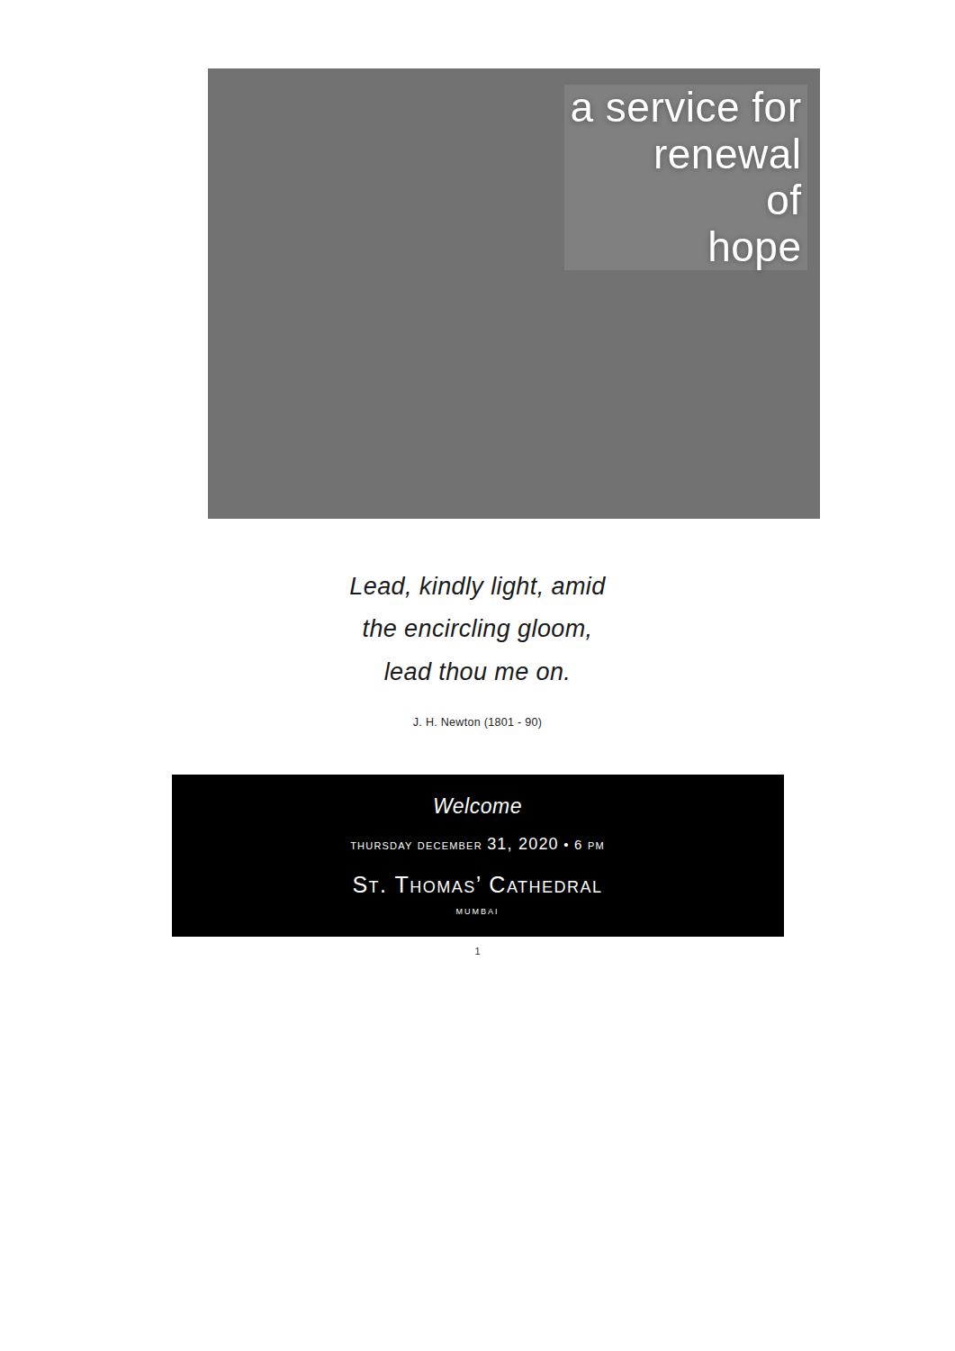a service for renewal of hope
Lead, kindly light, amid
the encircling gloom,
lead thou me on.
J. H. Newton (1801 - 90)
Welcome
thursday december 31, 2020 • 6 pm
St. Thomas’ Cathedral
mumbai
1